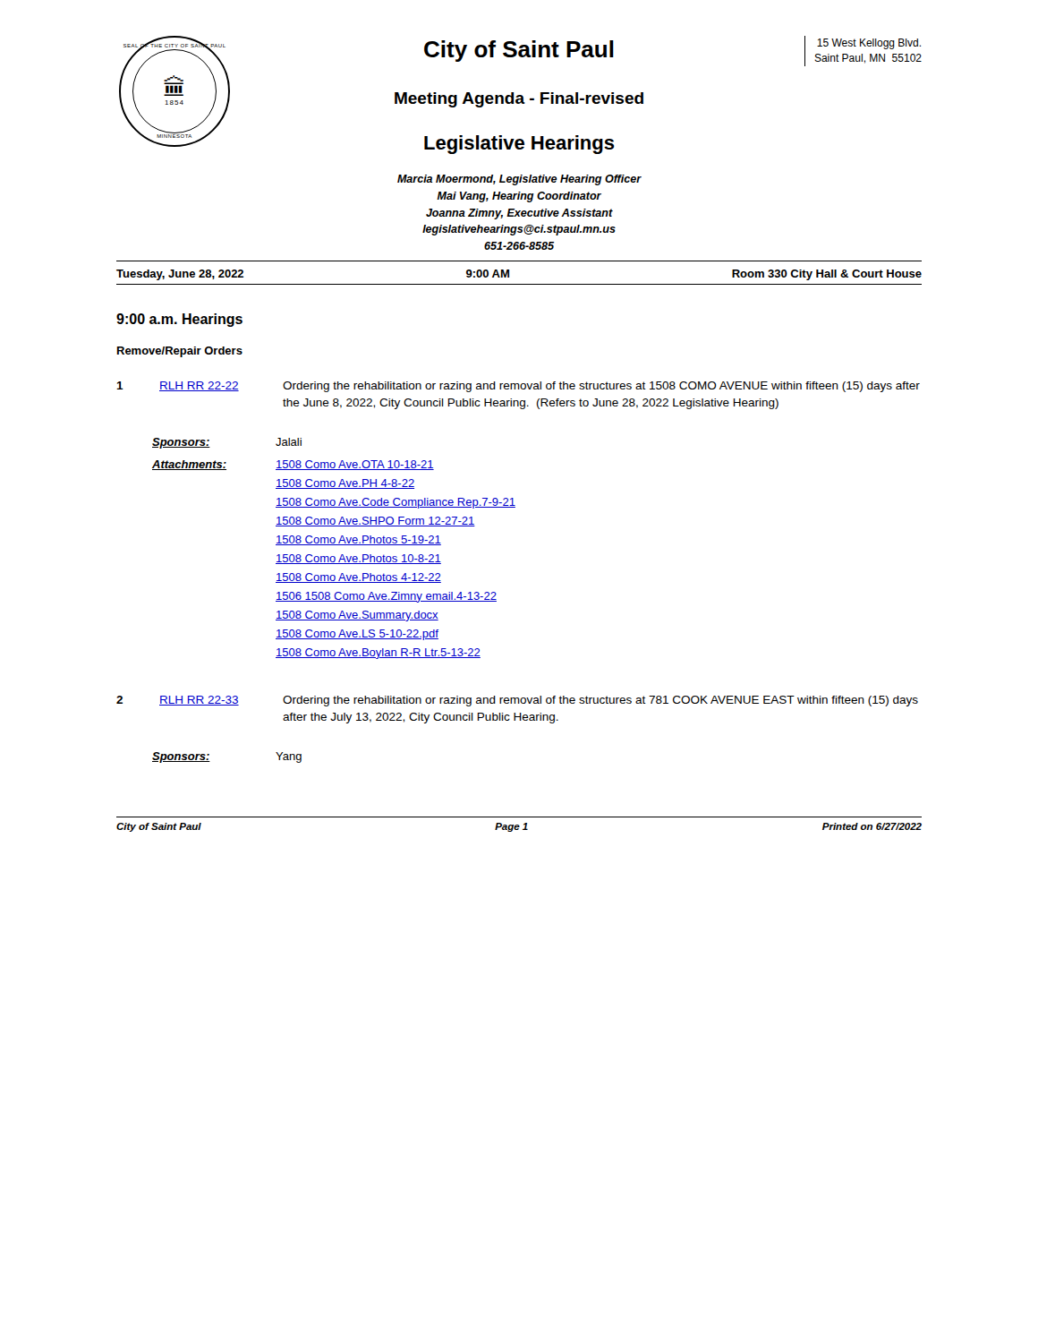SEAL OF THE CITY OF SAINT PAUL
🏛
1854
MINNESOTA
15 West Kellogg Blvd.
Saint Paul, MN 55102
City of Saint Paul
Meeting Agenda - Final-revised
Legislative Hearings
Marcia Moermond, Legislative Hearing Officer
Mai Vang, Hearing Coordinator
Joanna Zimny, Executive Assistant
legislativehearings@ci.stpaul.mn.us
651-266-8585
Tuesday, June 28, 2022
9:00 AM
Room 330 City Hall & Court House
9:00 a.m. Hearings
Remove/Repair Orders
1
RLH RR 22-22
Ordering the rehabilitation or razing and removal of the structures at 1508 COMO AVENUE within fifteen (15) days after the June 8, 2022, City Council Public Hearing. (Refers to June 28, 2022 Legislative Hearing)
Sponsors:
Jalali
Attachments:
1508 Como Ave.OTA 10-18-21
1508 Como Ave.PH 4-8-22
1508 Como Ave.Code Compliance Rep.7-9-21
1508 Como Ave.SHPO Form 12-27-21
1508 Como Ave.Photos 5-19-21
1508 Como Ave.Photos 10-8-21
1508 Como Ave.Photos 4-12-22
1506 1508 Como Ave.Zimny email.4-13-22
1508 Como Ave.Summary.docx
1508 Como Ave.LS 5-10-22.pdf
1508 Como Ave.Boylan R-R Ltr.5-13-22
2
RLH RR 22-33
Ordering the rehabilitation or razing and removal of the structures at 781 COOK AVENUE EAST within fifteen (15) days after the July 13, 2022, City Council Public Hearing.
Sponsors:
Yang
City of Saint Paul
Page 1
Printed on 6/27/2022